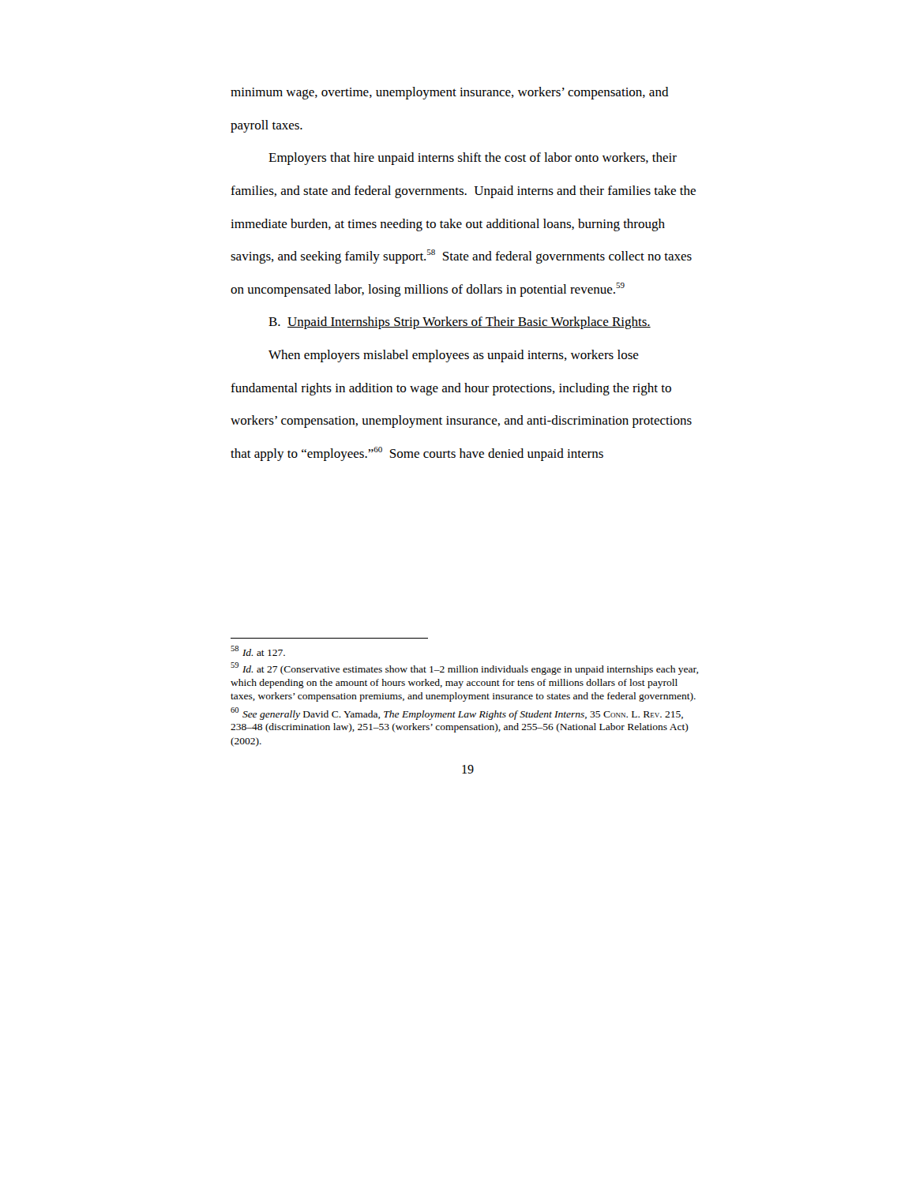minimum wage, overtime, unemployment insurance, workers’ compensation, and payroll taxes.
Employers that hire unpaid interns shift the cost of labor onto workers, their families, and state and federal governments. Unpaid interns and their families take the immediate burden, at times needing to take out additional loans, burning through savings, and seeking family support.58 State and federal governments collect no taxes on uncompensated labor, losing millions of dollars in potential revenue.59
B. Unpaid Internships Strip Workers of Their Basic Workplace Rights.
When employers mislabel employees as unpaid interns, workers lose fundamental rights in addition to wage and hour protections, including the right to workers’ compensation, unemployment insurance, and anti-discrimination protections that apply to “employees.”60 Some courts have denied unpaid interns
58 Id. at 127.
59 Id. at 27 (Conservative estimates show that 1–2 million individuals engage in unpaid internships each year, which depending on the amount of hours worked, may account for tens of millions dollars of lost payroll taxes, workers’ compensation premiums, and unemployment insurance to states and the federal government).
60 See generally David C. Yamada, The Employment Law Rights of Student Interns, 35 Conn. L. Rev. 215, 238–48 (discrimination law), 251–53 (workers’ compensation), and 255–56 (National Labor Relations Act) (2002).
19